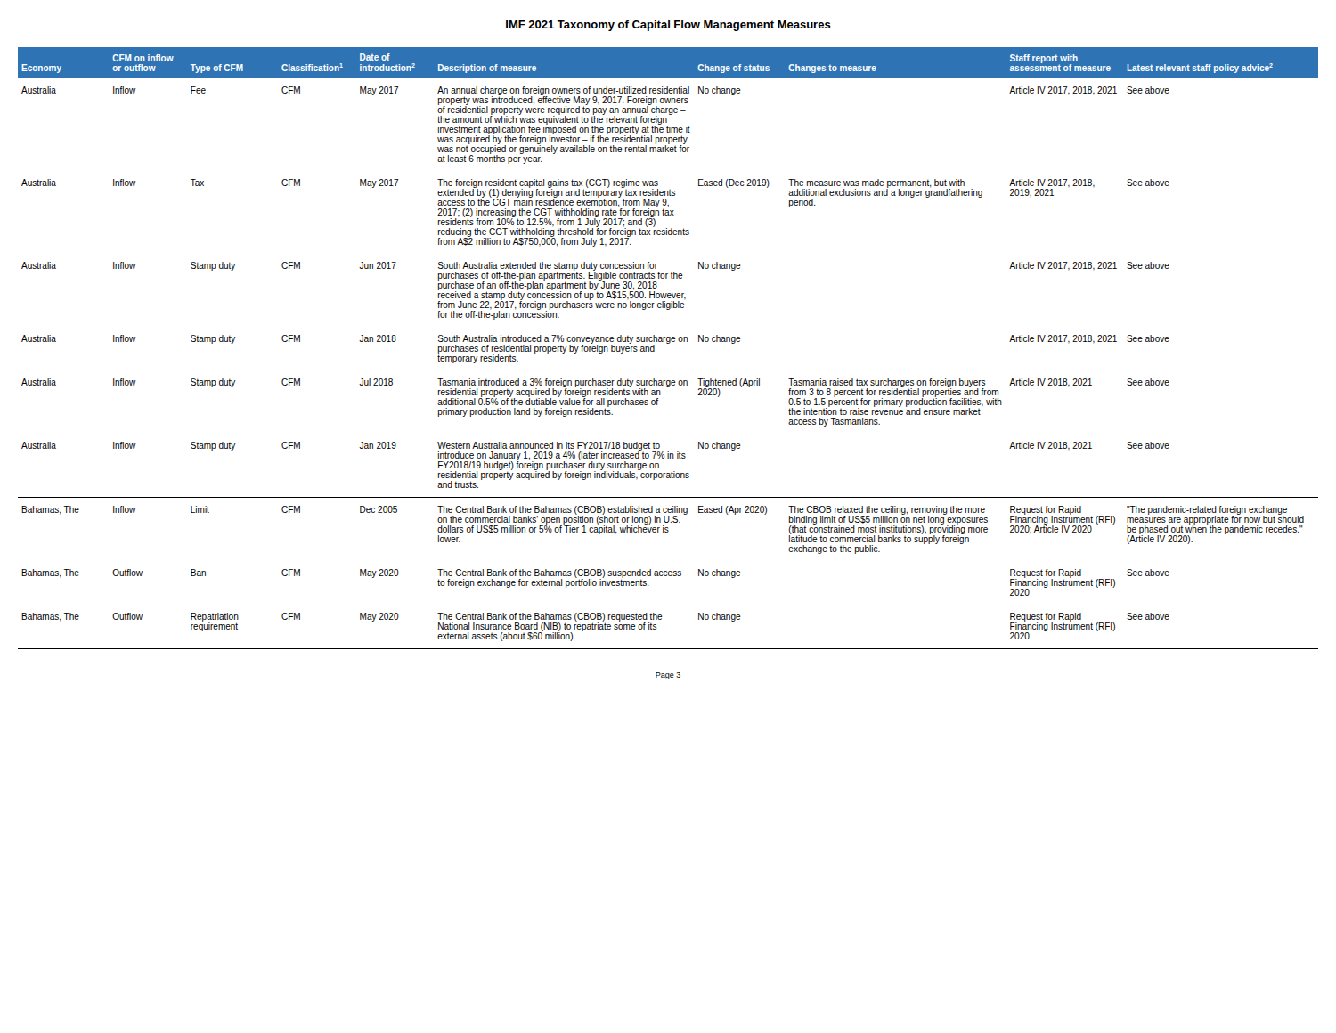IMF 2021 Taxonomy of Capital Flow Management Measures
| Economy | CFM on inflow or outflow | Type of CFM | Classification 1 | Date of introduction 2 | Description of measure | Change of status | Changes to measure | Staff report with assessment of measure | Latest relevant staff policy advice 2 |
| --- | --- | --- | --- | --- | --- | --- | --- | --- | --- |
| Australia | Inflow | Fee | CFM | May 2017 | An annual charge on foreign owners of under-utilized residential property was introduced, effective May 9, 2017. Foreign owners of residential property were required to pay an annual charge – the amount of which was equivalent to the relevant foreign investment application fee imposed on the property at the time it was acquired by the foreign investor – if the residential property was not occupied or genuinely available on the rental market for at least 6 months per year. | No change | | Article IV 2017, 2018, 2021 | See above |
| Australia | Inflow | Tax | CFM | May 2017 | The foreign resident capital gains tax (CGT) regime was extended by (1) denying foreign and temporary tax residents access to the CGT main residence exemption, from May 9, 2017; (2) increasing the CGT withholding rate for foreign tax residents from 10% to 12.5%, from 1 July 2017; and (3) reducing the CGT withholding threshold for foreign tax residents from A$2 million to A$750,000, from July 1, 2017. | Eased (Dec 2019) | The measure was made permanent, but with additional exclusions and a longer grandfathering period. | Article IV 2017, 2018, 2019, 2021 | See above |
| Australia | Inflow | Stamp duty | CFM | Jun 2017 | South Australia extended the stamp duty concession for purchases of off-the-plan apartments. Eligible contracts for the purchase of an off-the-plan apartment by June 30, 2018 received a stamp duty concession of up to A$15,500. However, from June 22, 2017, foreign purchasers were no longer eligible for the off-the-plan concession. | No change | | Article IV 2017, 2018, 2021 | See above |
| Australia | Inflow | Stamp duty | CFM | Jan 2018 | South Australia introduced a 7% conveyance duty surcharge on purchases of residential property by foreign buyers and temporary residents. | No change | | Article IV 2017, 2018, 2021 | See above |
| Australia | Inflow | Stamp duty | CFM | Jul 2018 | Tasmania introduced a 3% foreign purchaser duty surcharge on residential property acquired by foreign residents with an additional 0.5% of the dutiable value for all purchases of primary production land by foreign residents. | Tightened (April 2020) | Tasmania raised tax surcharges on foreign buyers from 3 to 8 percent for residential properties and from 0.5 to 1.5 percent for primary production facilities, with the intention to raise revenue and ensure market access by Tasmanians. | Article IV 2018, 2021 | See above |
| Australia | Inflow | Stamp duty | CFM | Jan 2019 | Western Australia announced in its FY2017/18 budget to introduce on January 1, 2019 a 4% (later increased to 7% in its FY2018/19 budget) foreign purchaser duty surcharge on residential property acquired by foreign individuals, corporations and trusts. | No change | | Article IV 2018, 2021 | See above |
| Bahamas, The | Inflow | Limit | CFM | Dec 2005 | The Central Bank of the Bahamas (CBOB) established a ceiling on the commercial banks' open position (short or long) in U.S. dollars of US$5 million or 5% of Tier 1 capital, whichever is lower. | Eased (Apr 2020) | The CBOB relaxed the ceiling, removing the more binding limit of US$5 million on net long exposures (that constrained most institutions), providing more latitude to commercial banks to supply foreign exchange to the public. | Request for Rapid Financing Instrument (RFI) 2020; Article IV 2020 | "The pandemic-related foreign exchange measures are appropriate for now but should be phased out when the pandemic recedes." (Article IV 2020). |
| Bahamas, The | Outflow | Ban | CFM | May 2020 | The Central Bank of the Bahamas (CBOB) suspended access to foreign exchange for external portfolio investments. | No change | | Request for Rapid Financing Instrument (RFI) 2020 | See above |
| Bahamas, The | Outflow | Repatriation requirement | CFM | May 2020 | The Central Bank of the Bahamas (CBOB) requested the National Insurance Board (NIB) to repatriate some of its external assets (about $60 million). | No change | | Request for Rapid Financing Instrument (RFI) 2020 | See above |
Page 3